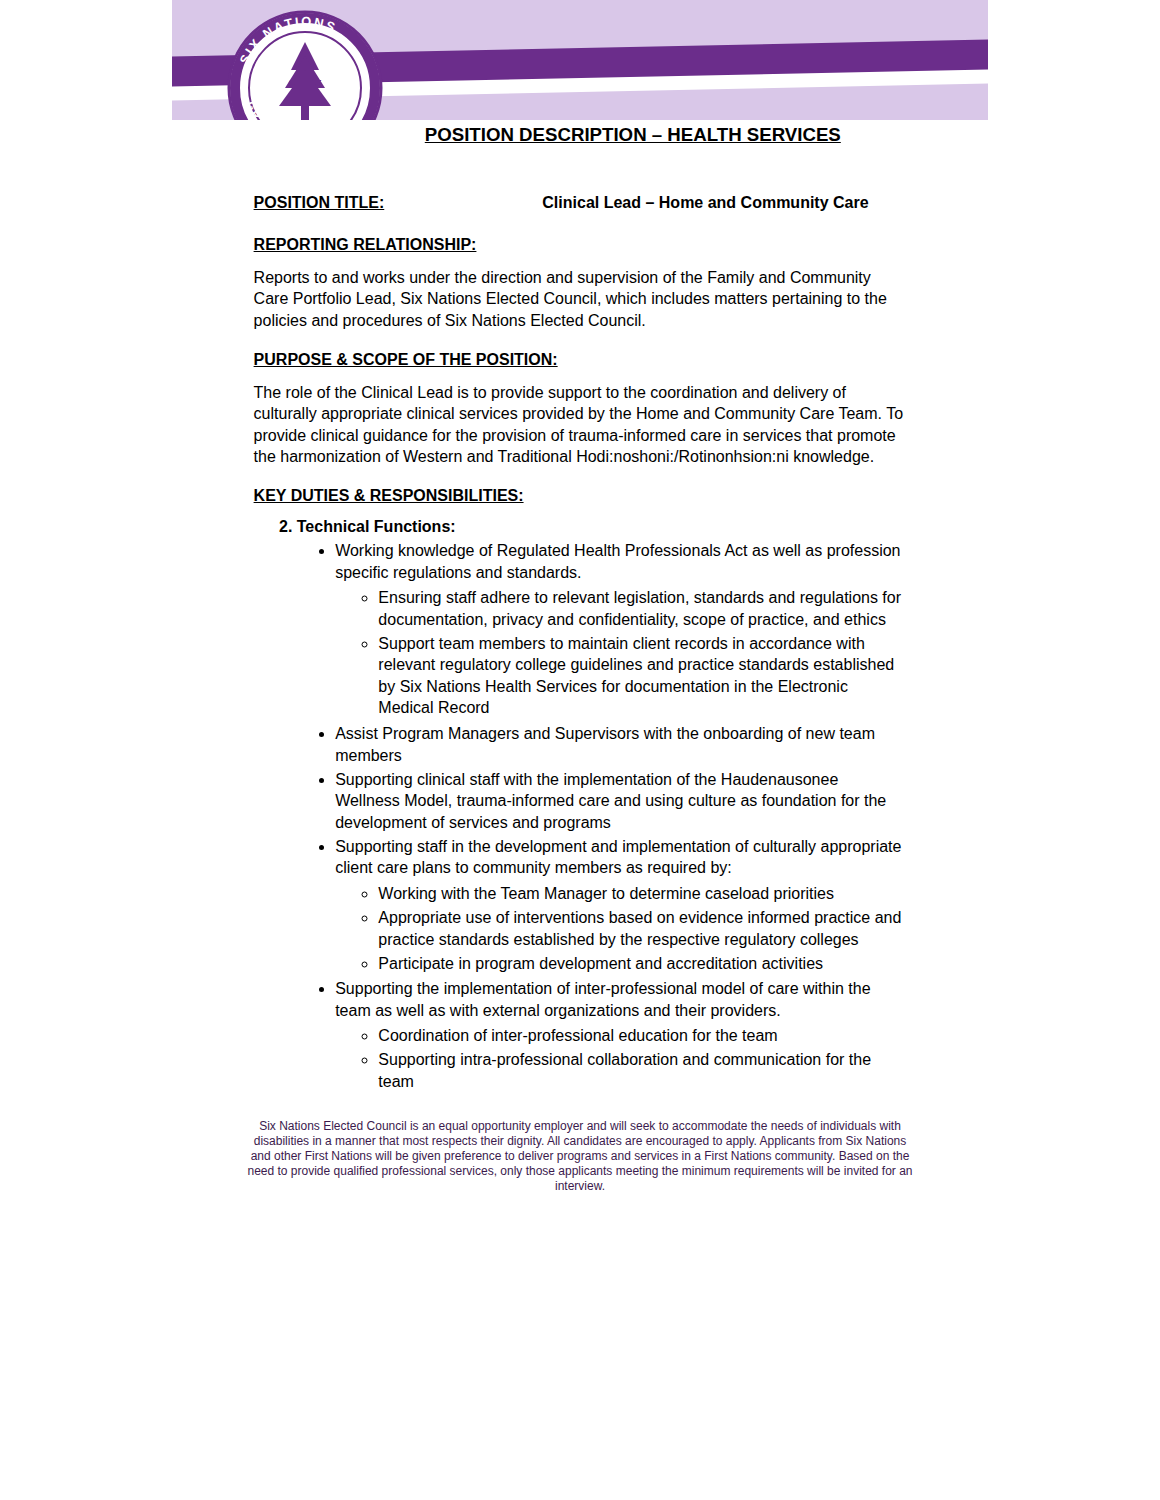SIX NATIONS GRAND RIVER OF THE
POSITION DESCRIPTION – HEALTH SERVICES
POSITION TITLE: Clinical Lead – Home and Community Care
REPORTING RELATIONSHIP:
Reports to and works under the direction and supervision of the Family and Community Care Portfolio Lead, Six Nations Elected Council, which includes matters pertaining to the policies and procedures of Six Nations Elected Council.
PURPOSE & SCOPE OF THE POSITION:
The role of the Clinical Lead is to provide support to the coordination and delivery of culturally appropriate clinical services provided by the Home and Community Care Team. To provide clinical guidance for the provision of trauma-informed care in services that promote the harmonization of Western and Traditional Hodi:noshoni:/Rotinonhsion:ni knowledge.
KEY DUTIES & RESPONSIBILITIES:
Technical Functions:
Working knowledge of Regulated Health Professionals Act as well as profession specific regulations and standards.
Ensuring staff adhere to relevant legislation, standards and regulations for documentation, privacy and confidentiality, scope of practice, and ethics
Support team members to maintain client records in accordance with relevant regulatory college guidelines and practice standards established by Six Nations Health Services for documentation in the Electronic Medical Record
Assist Program Managers and Supervisors with the onboarding of new team members
Supporting clinical staff with the implementation of the Haudenausonee Wellness Model, trauma-informed care and using culture as foundation for the development of services and programs
Supporting staff in the development and implementation of culturally appropriate client care plans to community members as required by:
Working with the Team Manager to determine caseload priorities
Appropriate use of interventions based on evidence informed practice and practice standards established by the respective regulatory colleges
Participate in program development and accreditation activities
Supporting the implementation of inter-professional model of care within the team as well as with external organizations and their providers.
Coordination of inter-professional education for the team
Supporting intra-professional collaboration and communication for the team
Six Nations Elected Council is an equal opportunity employer and will seek to accommodate the needs of individuals with disabilities in a manner that most respects their dignity. All candidates are encouraged to apply. Applicants from Six Nations and other First Nations will be given preference to deliver programs and services in a First Nations community. Based on the need to provide qualified professional services, only those applicants meeting the minimum requirements will be invited for an interview.